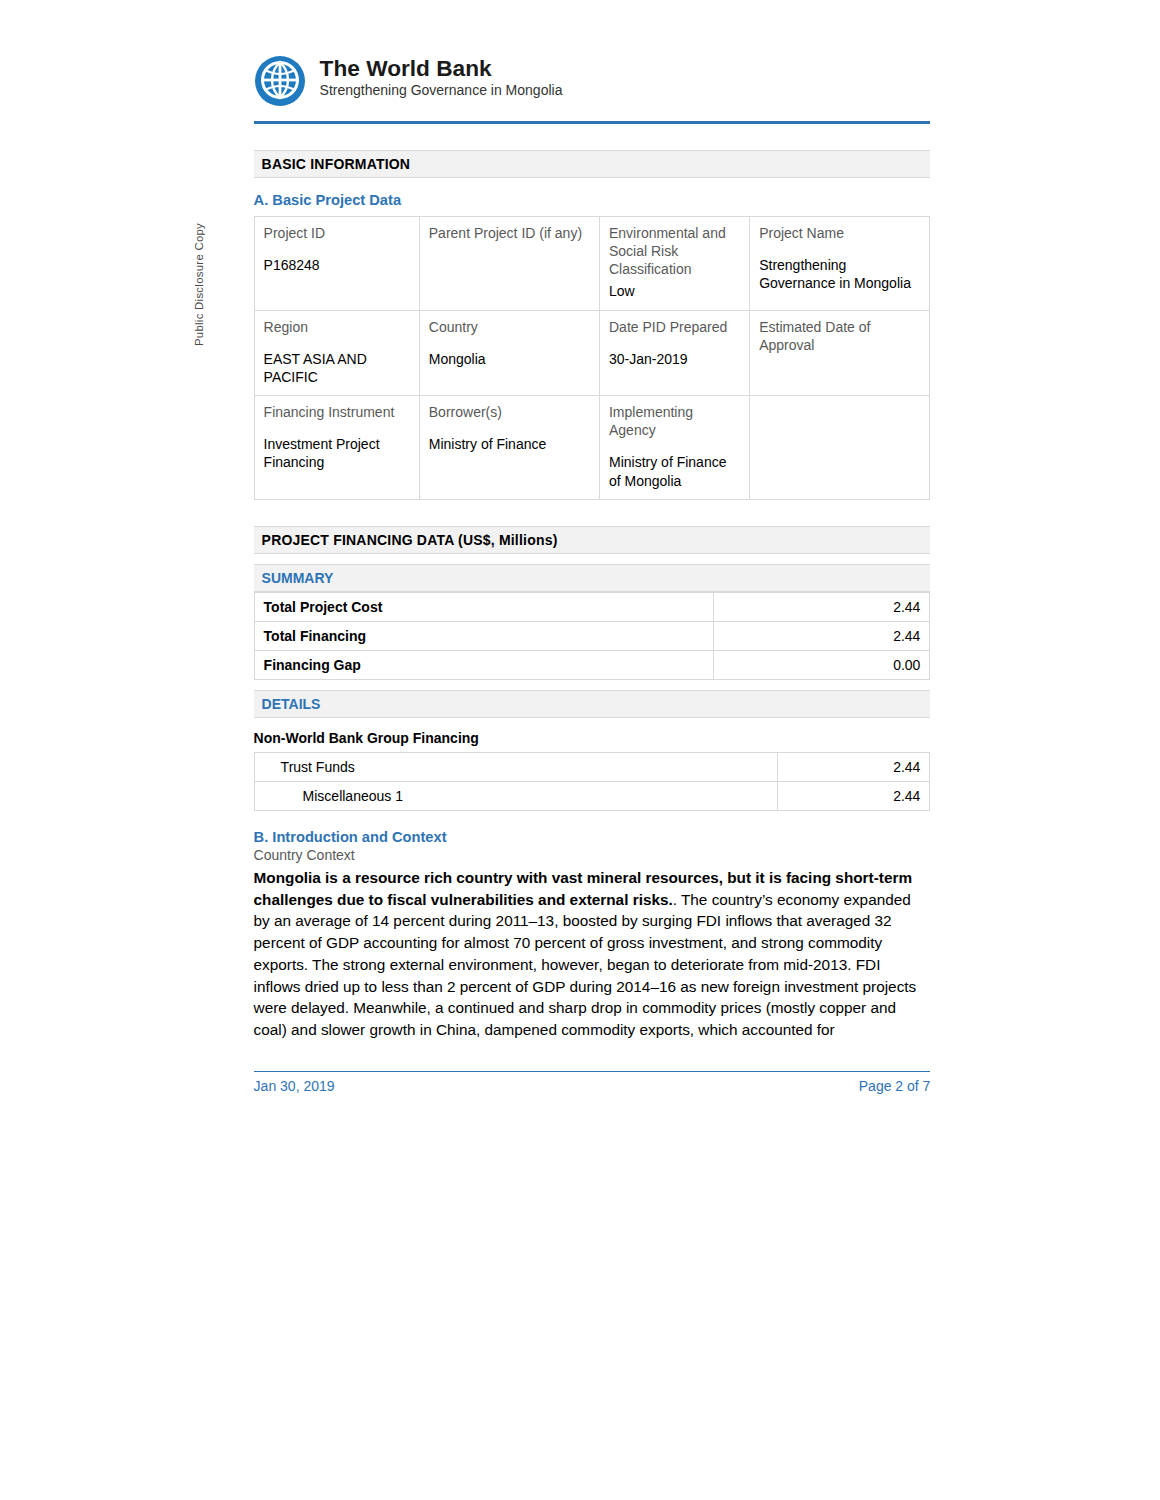Public Disclosure Copy
The World Bank
Strengthening Governance in Mongolia
BASIC INFORMATION
A. Basic Project Data
| Project ID P168248 | Parent Project ID (if any) | Environmental and Social Risk Classification Low | Project Name Strengthening Governance in Mongolia |
| Region EAST ASIA AND PACIFIC | Country Mongolia | Date PID Prepared 30-Jan-2019 | Estimated Date of Approval |
| Financing Instrument Investment Project Financing | Borrower(s) Ministry of Finance | Implementing Agency Ministry of Finance of Mongolia | |
PROJECT FINANCING DATA (US$, Millions)
SUMMARY
| Total Project Cost | 2.44 |
| Total Financing | 2.44 |
| Financing Gap | 0.00 |
DETAILS
Non-World Bank Group Financing
| Trust Funds | 2.44 |
| Miscellaneous 1 | 2.44 |
B. Introduction and Context
Country Context
Mongolia is a resource rich country with vast mineral resources, but it is facing short-term challenges due to fiscal vulnerabilities and external risks.. The country’s economy expanded by an average of 14 percent during 2011–13, boosted by surging FDI inflows that averaged 32 percent of GDP accounting for almost 70 percent of gross investment, and strong commodity exports. The strong external environment, however, began to deteriorate from mid-2013. FDI inflows dried up to less than 2 percent of GDP during 2014–16 as new foreign investment projects were delayed. Meanwhile, a continued and sharp drop in commodity prices (mostly copper and coal) and slower growth in China, dampened commodity exports, which accounted for
Jan 30, 2019 Page 2 of 7